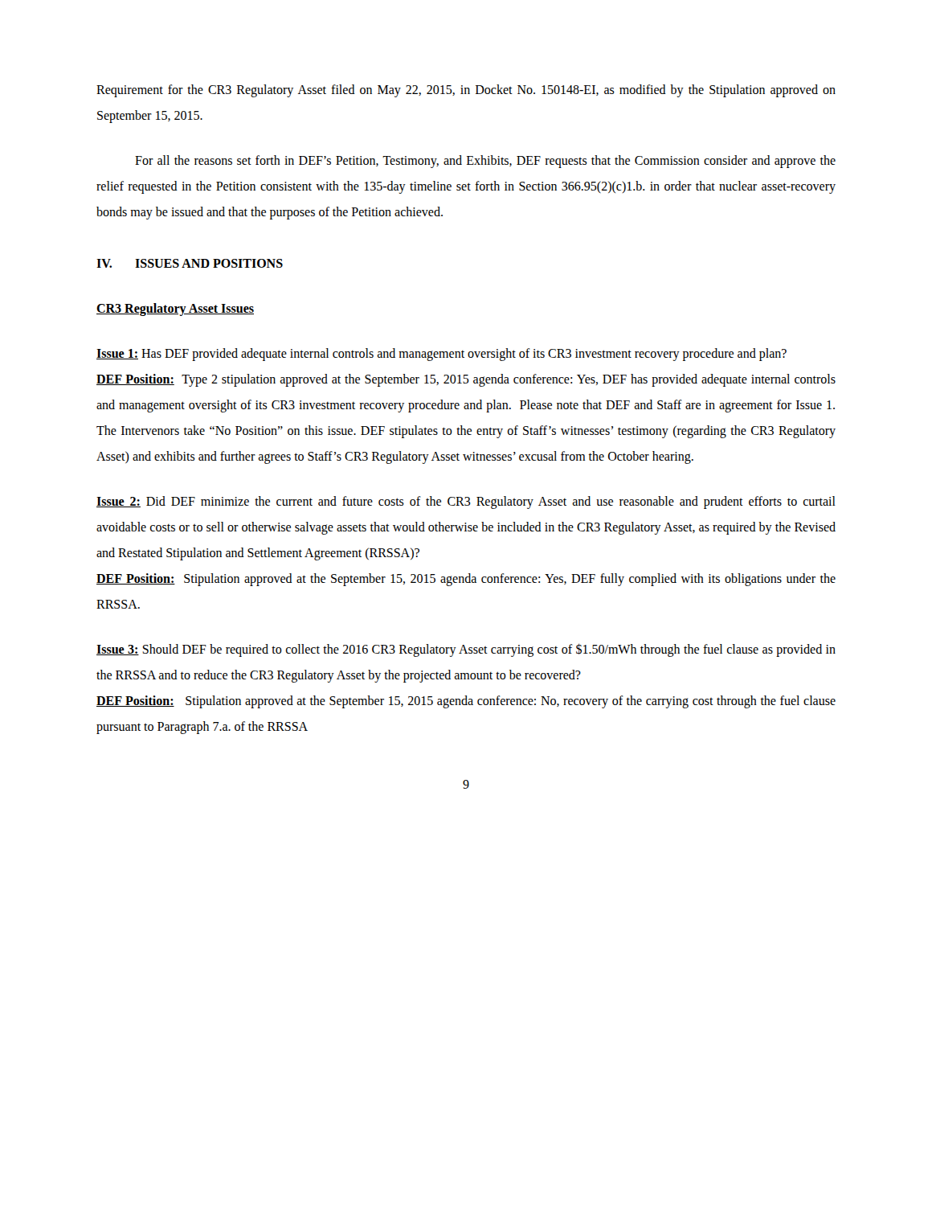Requirement for the CR3 Regulatory Asset filed on May 22, 2015, in Docket No. 150148-EI, as modified by the Stipulation approved on September 15, 2015.
For all the reasons set forth in DEF’s Petition, Testimony, and Exhibits, DEF requests that the Commission consider and approve the relief requested in the Petition consistent with the 135-day timeline set forth in Section 366.95(2)(c)1.b. in order that nuclear asset-recovery bonds may be issued and that the purposes of the Petition achieved.
IV. ISSUES AND POSITIONS
CR3 Regulatory Asset Issues
Issue 1: Has DEF provided adequate internal controls and management oversight of its CR3 investment recovery procedure and plan?
DEF Position: Type 2 stipulation approved at the September 15, 2015 agenda conference: Yes, DEF has provided adequate internal controls and management oversight of its CR3 investment recovery procedure and plan. Please note that DEF and Staff are in agreement for Issue 1. The Intervenors take “No Position” on this issue. DEF stipulates to the entry of Staff’s witnesses’ testimony (regarding the CR3 Regulatory Asset) and exhibits and further agrees to Staff’s CR3 Regulatory Asset witnesses’ excusal from the October hearing.
Issue 2: Did DEF minimize the current and future costs of the CR3 Regulatory Asset and use reasonable and prudent efforts to curtail avoidable costs or to sell or otherwise salvage assets that would otherwise be included in the CR3 Regulatory Asset, as required by the Revised and Restated Stipulation and Settlement Agreement (RRSSA)?
DEF Position: Stipulation approved at the September 15, 2015 agenda conference: Yes, DEF fully complied with its obligations under the RRSSA.
Issue 3: Should DEF be required to collect the 2016 CR3 Regulatory Asset carrying cost of $1.50/mWh through the fuel clause as provided in the RRSSA and to reduce the CR3 Regulatory Asset by the projected amount to be recovered?
DEF Position: Stipulation approved at the September 15, 2015 agenda conference: No, recovery of the carrying cost through the fuel clause pursuant to Paragraph 7.a. of the RRSSA
9